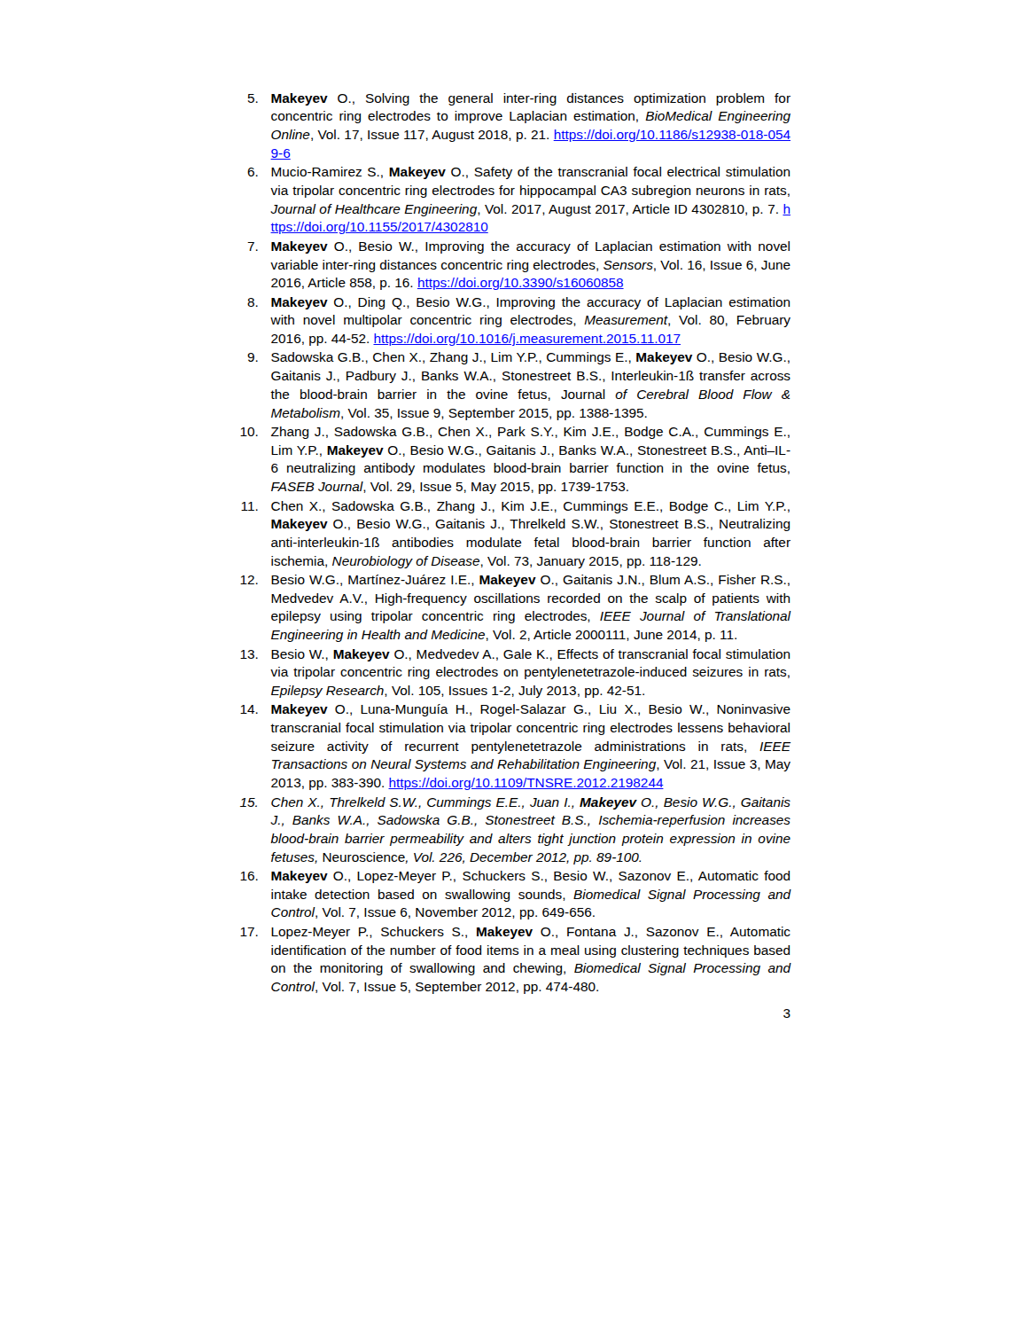5. Makeyev O., Solving the general inter-ring distances optimization problem for concentric ring electrodes to improve Laplacian estimation, BioMedical Engineering Online, Vol. 17, Issue 117, August 2018, p. 21. https://doi.org/10.1186/s12938-018-0549-6
6. Mucio-Ramirez S., Makeyev O., Safety of the transcranial focal electrical stimulation via tripolar concentric ring electrodes for hippocampal CA3 subregion neurons in rats, Journal of Healthcare Engineering, Vol. 2017, August 2017, Article ID 4302810, p. 7. https://doi.org/10.1155/2017/4302810
7. Makeyev O., Besio W., Improving the accuracy of Laplacian estimation with novel variable inter-ring distances concentric ring electrodes, Sensors, Vol. 16, Issue 6, June 2016, Article 858, p. 16. https://doi.org/10.3390/s16060858
8. Makeyev O., Ding Q., Besio W.G., Improving the accuracy of Laplacian estimation with novel multipolar concentric ring electrodes, Measurement, Vol. 80, February 2016, pp. 44-52. https://doi.org/10.1016/j.measurement.2015.11.017
9. Sadowska G.B., Chen X., Zhang J., Lim Y.P., Cummings E., Makeyev O., Besio W.G., Gaitanis J., Padbury J., Banks W.A., Stonestreet B.S., Interleukin-1ß transfer across the blood-brain barrier in the ovine fetus, Journal of Cerebral Blood Flow & Metabolism, Vol. 35, Issue 9, September 2015, pp. 1388-1395.
10. Zhang J., Sadowska G.B., Chen X., Park S.Y., Kim J.E., Bodge C.A., Cummings E., Lim Y.P., Makeyev O., Besio W.G., Gaitanis J., Banks W.A., Stonestreet B.S., Anti–IL-6 neutralizing antibody modulates blood-brain barrier function in the ovine fetus, FASEB Journal, Vol. 29, Issue 5, May 2015, pp. 1739-1753.
11. Chen X., Sadowska G.B., Zhang J., Kim J.E., Cummings E.E., Bodge C., Lim Y.P., Makeyev O., Besio W.G., Gaitanis J., Threlkeld S.W., Stonestreet B.S., Neutralizing anti-interleukin-1ß antibodies modulate fetal blood-brain barrier function after ischemia, Neurobiology of Disease, Vol. 73, January 2015, pp. 118-129.
12. Besio W.G., Martínez-Juárez I.E., Makeyev O., Gaitanis J.N., Blum A.S., Fisher R.S., Medvedev A.V., High-frequency oscillations recorded on the scalp of patients with epilepsy using tripolar concentric ring electrodes, IEEE Journal of Translational Engineering in Health and Medicine, Vol. 2, Article 2000111, June 2014, p. 11.
13. Besio W., Makeyev O., Medvedev A., Gale K., Effects of transcranial focal stimulation via tripolar concentric ring electrodes on pentylenetetrazole-induced seizures in rats, Epilepsy Research, Vol. 105, Issues 1-2, July 2013, pp. 42-51.
14. Makeyev O., Luna-Munguía H., Rogel-Salazar G., Liu X., Besio W., Noninvasive transcranial focal stimulation via tripolar concentric ring electrodes lessens behavioral seizure activity of recurrent pentylenetetrazole administrations in rats, IEEE Transactions on Neural Systems and Rehabilitation Engineering, Vol. 21, Issue 3, May 2013, pp. 383-390. https://doi.org/10.1109/TNSRE.2012.2198244
15. Chen X., Threlkeld S.W., Cummings E.E., Juan I., Makeyev O., Besio W.G., Gaitanis J., Banks W.A., Sadowska G.B., Stonestreet B.S., Ischemia-reperfusion increases blood-brain barrier permeability and alters tight junction protein expression in ovine fetuses, Neuroscience, Vol. 226, December 2012, pp. 89-100.
16. Makeyev O., Lopez-Meyer P., Schuckers S., Besio W., Sazonov E., Automatic food intake detection based on swallowing sounds, Biomedical Signal Processing and Control, Vol. 7, Issue 6, November 2012, pp. 649-656.
17. Lopez-Meyer P., Schuckers S., Makeyev O., Fontana J., Sazonov E., Automatic identification of the number of food items in a meal using clustering techniques based on the monitoring of swallowing and chewing, Biomedical Signal Processing and Control, Vol. 7, Issue 5, September 2012, pp. 474-480.
3